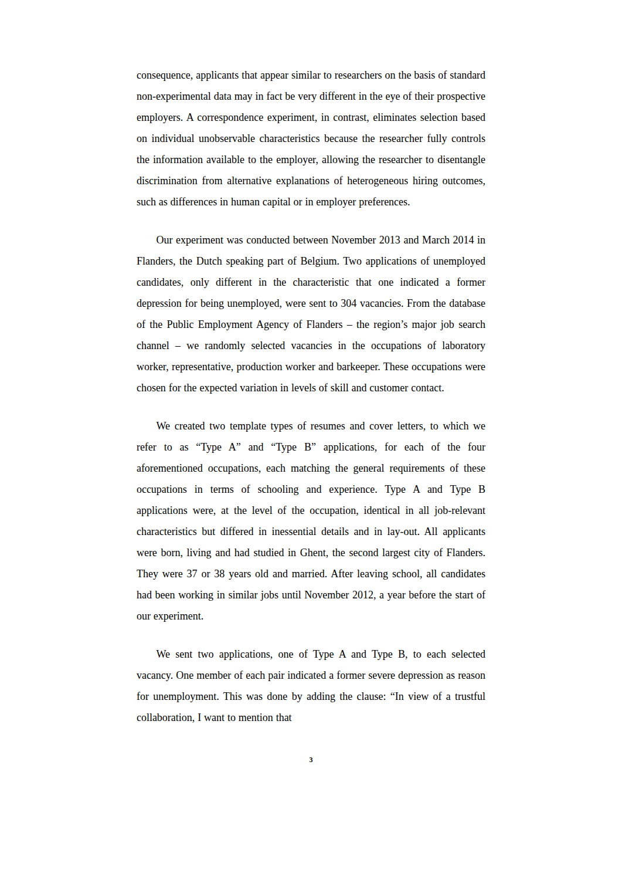consequence, applicants that appear similar to researchers on the basis of standard non-experimental data may in fact be very different in the eye of their prospective employers. A correspondence experiment, in contrast, eliminates selection based on individual unobservable characteristics because the researcher fully controls the information available to the employer, allowing the researcher to disentangle discrimination from alternative explanations of heterogeneous hiring outcomes, such as differences in human capital or in employer preferences.
Our experiment was conducted between November 2013 and March 2014 in Flanders, the Dutch speaking part of Belgium. Two applications of unemployed candidates, only different in the characteristic that one indicated a former depression for being unemployed, were sent to 304 vacancies. From the database of the Public Employment Agency of Flanders – the region’s major job search channel – we randomly selected vacancies in the occupations of laboratory worker, representative, production worker and barkeeper. These occupations were chosen for the expected variation in levels of skill and customer contact.
We created two template types of resumes and cover letters, to which we refer to as “Type A” and “Type B” applications, for each of the four aforementioned occupations, each matching the general requirements of these occupations in terms of schooling and experience. Type A and Type B applications were, at the level of the occupation, identical in all job-relevant characteristics but differed in inessential details and in lay-out. All applicants were born, living and had studied in Ghent, the second largest city of Flanders. They were 37 or 38 years old and married. After leaving school, all candidates had been working in similar jobs until November 2012, a year before the start of our experiment.
We sent two applications, one of Type A and Type B, to each selected vacancy. One member of each pair indicated a former severe depression as reason for unemployment. This was done by adding the clause: “In view of a trustful collaboration, I want to mention that
3